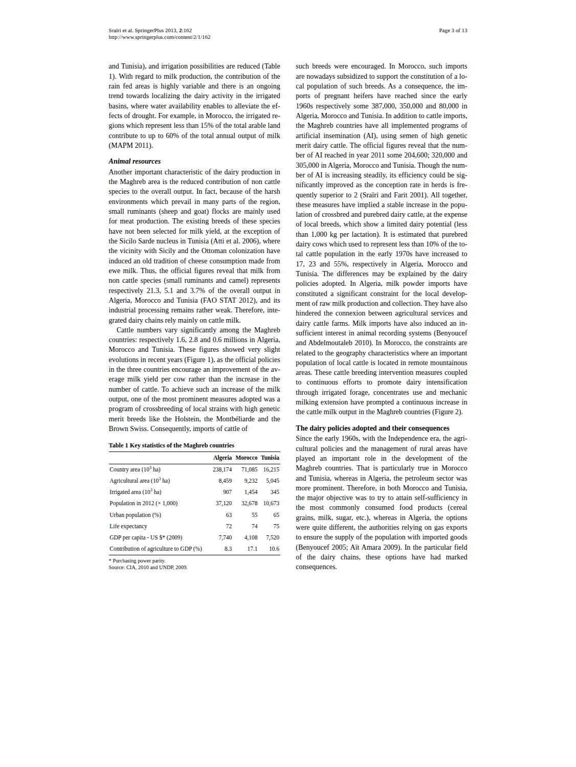Sraïri et al. SpringerPlus 2013, 2:162
http://www.springerplus.com/content/2/1/162
Page 3 of 13
and Tunisia), and irrigation possibilities are reduced (Table 1). With regard to milk production, the contribution of the rain fed areas is highly variable and there is an ongoing trend towards localizing the dairy activity in the irrigated basins, where water availability enables to alleviate the effects of drought. For example, in Morocco, the irrigated regions which represent less than 15% of the total arable land contribute to up to 60% of the total annual output of milk (MAPM 2011).
Animal resources
Another important characteristic of the dairy production in the Maghreb area is the reduced contribution of non cattle species to the overall output. In fact, because of the harsh environments which prevail in many parts of the region, small ruminants (sheep and goat) flocks are mainly used for meat production. The existing breeds of these species have not been selected for milk yield, at the exception of the Sicilo Sarde nucleus in Tunisia (Atti et al. 2006), where the vicinity with Sicily and the Ottoman colonization have induced an old tradition of cheese consumption made from ewe milk. Thus, the official figures reveal that milk from non cattle species (small ruminants and camel) represents respectively 21.3, 5.1 and 3.7% of the overall output in Algeria, Morocco and Tunisia (FAO STAT 2012), and its industrial processing remains rather weak. Therefore, integrated dairy chains rely mainly on cattle milk.
Cattle numbers vary significantly among the Maghreb countries: respectively 1.6, 2.8 and 0.6 millions in Algeria, Morocco and Tunisia. These figures showed very slight evolutions in recent years (Figure 1), as the official policies in the three countries encourage an improvement of the average milk yield per cow rather than the increase in the number of cattle. To achieve such an increase of the milk output, one of the most prominent measures adopted was a program of crossbreeding of local strains with high genetic merit breeds like the Holstein, the Montbéliarde and the Brown Swiss. Consequently, imports of cattle of
Table 1 Key statistics of the Maghreb countries
| | Algeria | Morocco | Tunisia |
| --- | --- | --- | --- |
| Country area (10 3 ha) | 238,174 | 71,085 | 16,215 |
| Agricultural area (10 3 ha) | 8,459 | 9,232 | 5,045 |
| Irrigated area (10 3 ha) | 907 | 1,454 | 345 |
| Population in 2012 (× 1,000) | 37,120 | 32,678 | 10,673 |
| Urban population (%) | 63 | 55 | 65 |
| Life expectancy | 72 | 74 | 75 |
| GDP per capita - US $* (2009) | 7,740 | 4,108 | 7,520 |
| Contribution of agriculture to GDP (%) | 8.3 | 17.1 | 10.6 |
* Purchasing power parity.
Source: CIA, 2010 and UNDP, 2009.
such breeds were encouraged. In Morocco, such imports are nowadays subsidized to support the constitution of a local population of such breeds. As a consequence, the imports of pregnant heifers have reached since the early 1960s respectively some 387,000, 350,000 and 80,000 in Algeria, Morocco and Tunisia. In addition to cattle imports, the Maghreb countries have all implemented programs of artificial insemination (AI), using semen of high genetic merit dairy cattle. The official figures reveal that the number of AI reached in year 2011 some 204,600; 320,000 and 305,000 in Algeria, Morocco and Tunisia. Though the number of AI is increasing steadily, its efficiency could be significantly improved as the conception rate in herds is frequently superior to 2 (Sraïri and Farit 2001). All together, these measures have implied a stable increase in the population of crossbred and purebred dairy cattle, at the expense of local breeds, which show a limited dairy potential (less than 1,000 kg per lactation). It is estimated that purebred dairy cows which used to represent less than 10% of the total cattle population in the early 1970s have increased to 17, 23 and 55%, respectively in Algeria, Morocco and Tunisia. The differences may be explained by the dairy policies adopted. In Algeria, milk powder imports have constituted a significant constraint for the local development of raw milk production and collection. They have also hindered the connexion between agricultural services and dairy cattle farms. Milk imports have also induced an insufficient interest in animal recording systems (Benyoucef and Abdelmoutaleb 2010). In Morocco, the constraints are related to the geography characteristics where an important population of local cattle is located in remote mountainous areas. These cattle breeding intervention measures coupled to continuous efforts to promote dairy intensification through irrigated forage, concentrates use and mechanic milking extension have prompted a continuous increase in the cattle milk output in the Maghreb countries (Figure 2).
The dairy policies adopted and their consequences
Since the early 1960s, with the Independence era, the agricultural policies and the management of rural areas have played an important role in the development of the Maghreb countries. That is particularly true in Morocco and Tunisia, whereas in Algeria, the petroleum sector was more prominent. Therefore, in both Morocco and Tunisia, the major objective was to try to attain self-sufficiency in the most commonly consumed food products (cereal grains, milk, sugar, etc.), whereas in Algeria, the options were quite different, the authorities relying on gas exports to ensure the supply of the population with imported goods (Benyoucef 2005; Aït Amara 2009). In the particular field of the dairy chains, these options have had marked consequences.